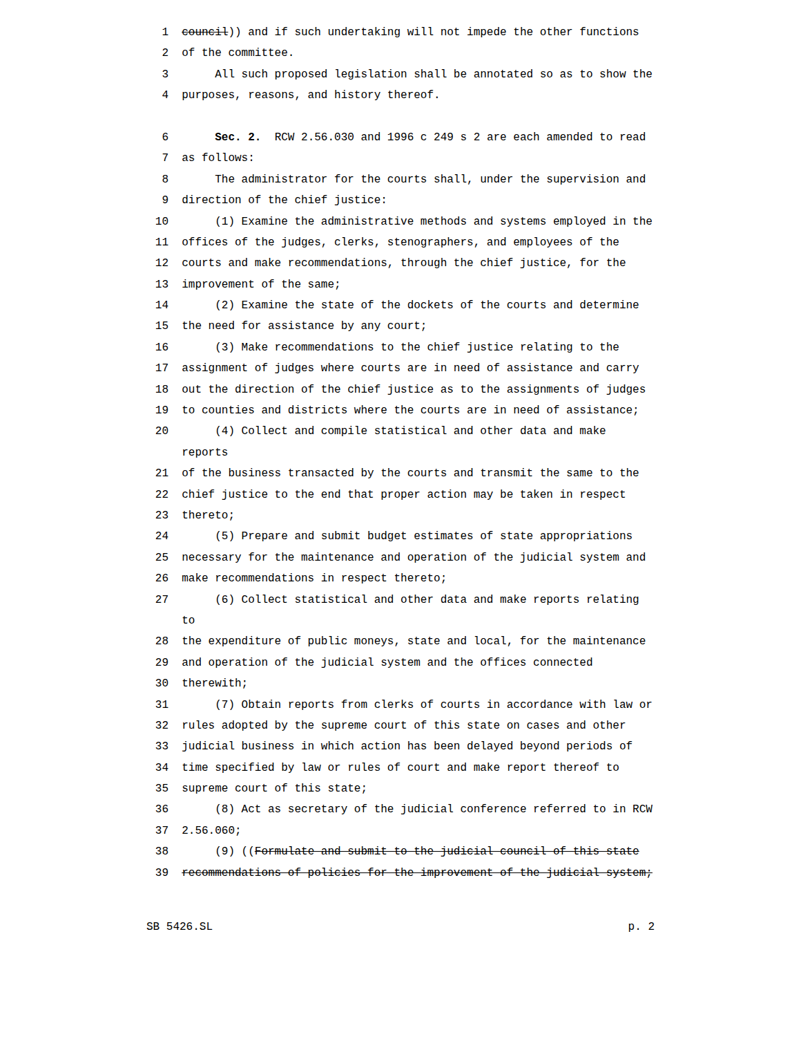council)) and if such undertaking will not impede the other functions
of the committee.
All such proposed legislation shall be annotated so as to show the
purposes, reasons, and history thereof.
Sec. 2. RCW 2.56.030 and 1996 c 249 s 2 are each amended to read
as follows:
The administrator for the courts shall, under the supervision and
direction of the chief justice:
(1) Examine the administrative methods and systems employed in the
offices of the judges, clerks, stenographers, and employees of the
courts and make recommendations, through the chief justice, for the
improvement of the same;
(2) Examine the state of the dockets of the courts and determine
the need for assistance by any court;
(3) Make recommendations to the chief justice relating to the
assignment of judges where courts are in need of assistance and carry
out the direction of the chief justice as to the assignments of judges
to counties and districts where the courts are in need of assistance;
(4) Collect and compile statistical and other data and make reports
of the business transacted by the courts and transmit the same to the
chief justice to the end that proper action may be taken in respect
thereto;
(5) Prepare and submit budget estimates of state appropriations
necessary for the maintenance and operation of the judicial system and
make recommendations in respect thereto;
(6) Collect statistical and other data and make reports relating to
the expenditure of public moneys, state and local, for the maintenance
and operation of the judicial system and the offices connected
therewith;
(7) Obtain reports from clerks of courts in accordance with law or
rules adopted by the supreme court of this state on cases and other
judicial business in which action has been delayed beyond periods of
time specified by law or rules of court and make report thereof to
supreme court of this state;
(8) Act as secretary of the judicial conference referred to in RCW
2.56.060;
(9) ((Formulate and submit to the judicial council of this state
recommendations of policies for the improvement of the judicial system;
SB 5426.SL
p. 2